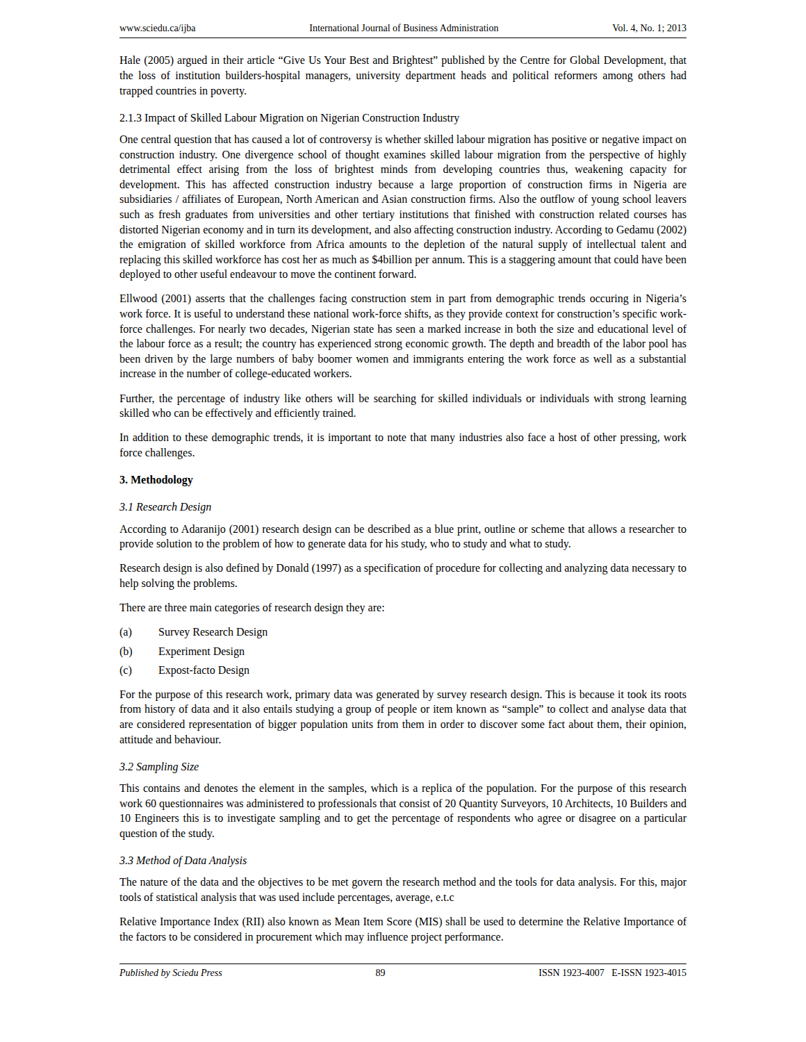www.sciedu.ca/ijba International Journal of Business Administration Vol. 4, No. 1; 2013
Hale (2005) argued in their article “Give Us Your Best and Brightest” published by the Centre for Global Development, that the loss of institution builders-hospital managers, university department heads and political reformers among others had trapped countries in poverty.
2.1.3 Impact of Skilled Labour Migration on Nigerian Construction Industry
One central question that has caused a lot of controversy is whether skilled labour migration has positive or negative impact on construction industry. One divergence school of thought examines skilled labour migration from the perspective of highly detrimental effect arising from the loss of brightest minds from developing countries thus, weakening capacity for development. This has affected construction industry because a large proportion of construction firms in Nigeria are subsidiaries / affiliates of European, North American and Asian construction firms. Also the outflow of young school leavers such as fresh graduates from universities and other tertiary institutions that finished with construction related courses has distorted Nigerian economy and in turn its development, and also affecting construction industry. According to Gedamu (2002) the emigration of skilled workforce from Africa amounts to the depletion of the natural supply of intellectual talent and replacing this skilled workforce has cost her as much as $4billion per annum. This is a staggering amount that could have been deployed to other useful endeavour to move the continent forward.
Ellwood (2001) asserts that the challenges facing construction stem in part from demographic trends occuring in Nigeria’s work force. It is useful to understand these national work-force shifts, as they provide context for construction’s specific work-force challenges. For nearly two decades, Nigerian state has seen a marked increase in both the size and educational level of the labour force as a result; the country has experienced strong economic growth. The depth and breadth of the labor pool has been driven by the large numbers of baby boomer women and immigrants entering the work force as well as a substantial increase in the number of college-educated workers.
Further, the percentage of industry like others will be searching for skilled individuals or individuals with strong learning skilled who can be effectively and efficiently trained.
In addition to these demographic trends, it is important to note that many industries also face a host of other pressing, work force challenges.
3. Methodology
3.1 Research Design
According to Adaranijo (2001) research design can be described as a blue print, outline or scheme that allows a researcher to provide solution to the problem of how to generate data for his study, who to study and what to study.
Research design is also defined by Donald (1997) as a specification of procedure for collecting and analyzing data necessary to help solving the problems.
There are three main categories of research design they are:
(a) Survey Research Design
(b) Experiment Design
(c) Expost-facto Design
For the purpose of this research work, primary data was generated by survey research design. This is because it took its roots from history of data and it also entails studying a group of people or item known as “sample” to collect and analyse data that are considered representation of bigger population units from them in order to discover some fact about them, their opinion, attitude and behaviour.
3.2 Sampling Size
This contains and denotes the element in the samples, which is a replica of the population. For the purpose of this research work 60 questionnaires was administered to professionals that consist of 20 Quantity Surveyors, 10 Architects, 10 Builders and 10 Engineers this is to investigate sampling and to get the percentage of respondents who agree or disagree on a particular question of the study.
3.3 Method of Data Analysis
The nature of the data and the objectives to be met govern the research method and the tools for data analysis. For this, major tools of statistical analysis that was used include percentages, average, e.t.c
Relative Importance Index (RII) also known as Mean Item Score (MIS) shall be used to determine the Relative Importance of the factors to be considered in procurement which may influence project performance.
Published by Sciedu Press 89 ISSN 1923-4007 E-ISSN 1923-4015